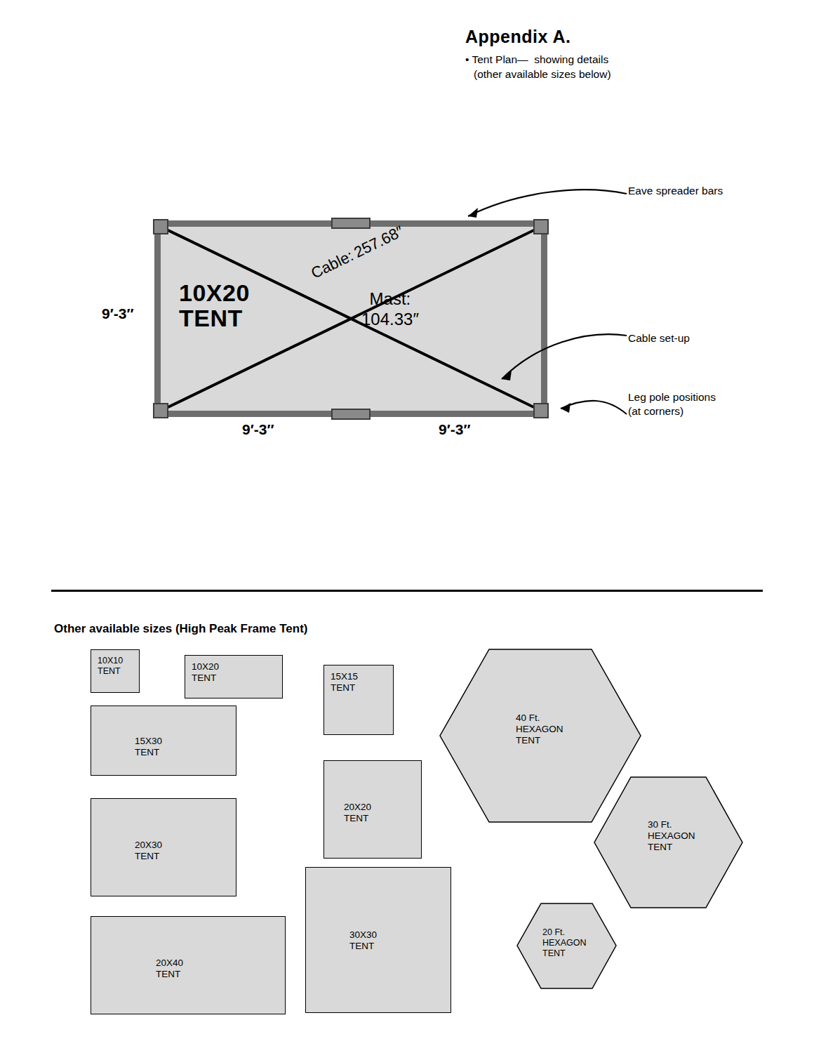Appendix A.
• Tent Plan— showing details (other available sizes below)
9′-3″
9′-3″
9′-3″
10X20
TENT
Cable: 257.68″
Mast:
104.33″
Eave spreader bars
Cable set-up
Leg pole positions
(at corners)
Other available sizes (High Peak Frame Tent)
10X10
TENT
10X20
TENT
15X15
TENT
15X30
TENT
20X20
TENT
20X30
TENT
30X30
TENT
20X40
TENT
40 Ft.
HEXAGON
TENT
30 Ft.
HEXAGON
TENT
20 Ft.
HEXAGON
TENT